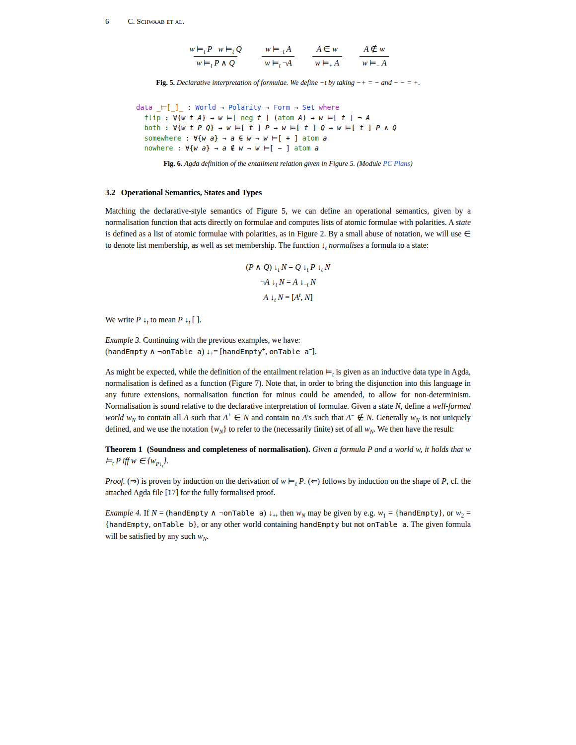6 C. Schwaab et al.
w ⊨t P w ⊨t Q w ⊨t P ∧ Q
w ⊨−t A w ⊨t ¬A
A ∈ w w ⊨+ A
A ∉ w w ⊨− A
Fig. 5. Declarative interpretation of formulae. We define −t by taking −+ = − and − − = +.
data _⊨[_]_ : World → Polarity → Form → Set where flip : ∀{w t A} → w ⊨[ neg t ] (atom A) → w ⊨[ t ] ¬ A both : ∀{w t P Q} → w ⊨[ t ] P → w ⊨[ t ] Q → w ⊨[ t ] P ∧ Q somewhere : ∀{w a} → a ∈ w → w ⊨[ + ] atom a nowhere : ∀{w a} → a ∉ w → w ⊨[ − ] atom a
Fig. 6. Agda definition of the entailment relation given in Figure 5. (Module PC Plans)
3.2 Operational Semantics, States and Types
Matching the declarative-style semantics of Figure 5, we can define an operational semantics, given by a normalisation function that acts directly on formulae and computes lists of atomic formulae with polarities. A state is defined as a list of atomic formulae with polarities, as in Figure 2. By a small abuse of notation, we will use ∈ to denote list membership, as well as set membership. The function ↓t normalises a formula to a state:
(P ∧ Q) ↓t N = Q ↓t P ↓t N ¬A ↓t N = A ↓−t N A ↓t N = [At, N]
We write P ↓t to mean P ↓t [ ].
Example 3. Continuing with the previous examples, we have:
(handEmpty ∧ ¬onTable a) ↓+= [handEmpty+, onTable a−].
As might be expected, while the definition of the entailment relation ⊨t is given as an inductive data type in Agda, normalisation is defined as a function (Figure 7). Note that, in order to bring the disjunction into this language in any future extensions, normalisation function for minus could be amended, to allow for non-determinism. Normalisation is sound relative to the declarative interpretation of formulae. Given a state N, define a well-formed world wN to contain all A such that A+ ∈ N and contain no A's such that A− ∉ N. Generally wN is not uniquely defined, and we use the notation {wN} to refer to the (necessarily finite) set of all wN. We then have the result:
Theorem 1 (Soundness and completeness of normalisation). Given a formula P and a world w, it holds that w ⊨t P iff w ∈ {wP↓t}.
Proof. (⇒) is proven by induction on the derivation of w ⊨t P. (⇐) follows by induction on the shape of P, cf. the attached Agda file [17] for the fully formalised proof.
Example 4. If N = (handEmpty ∧ ¬onTable a) ↓+, then wN may be given by e.g. w1 = {handEmpty}, or w2 = {handEmpty, onTable b}, or any other world containing handEmpty but not onTable a. The given formula will be satisfied by any such wN.